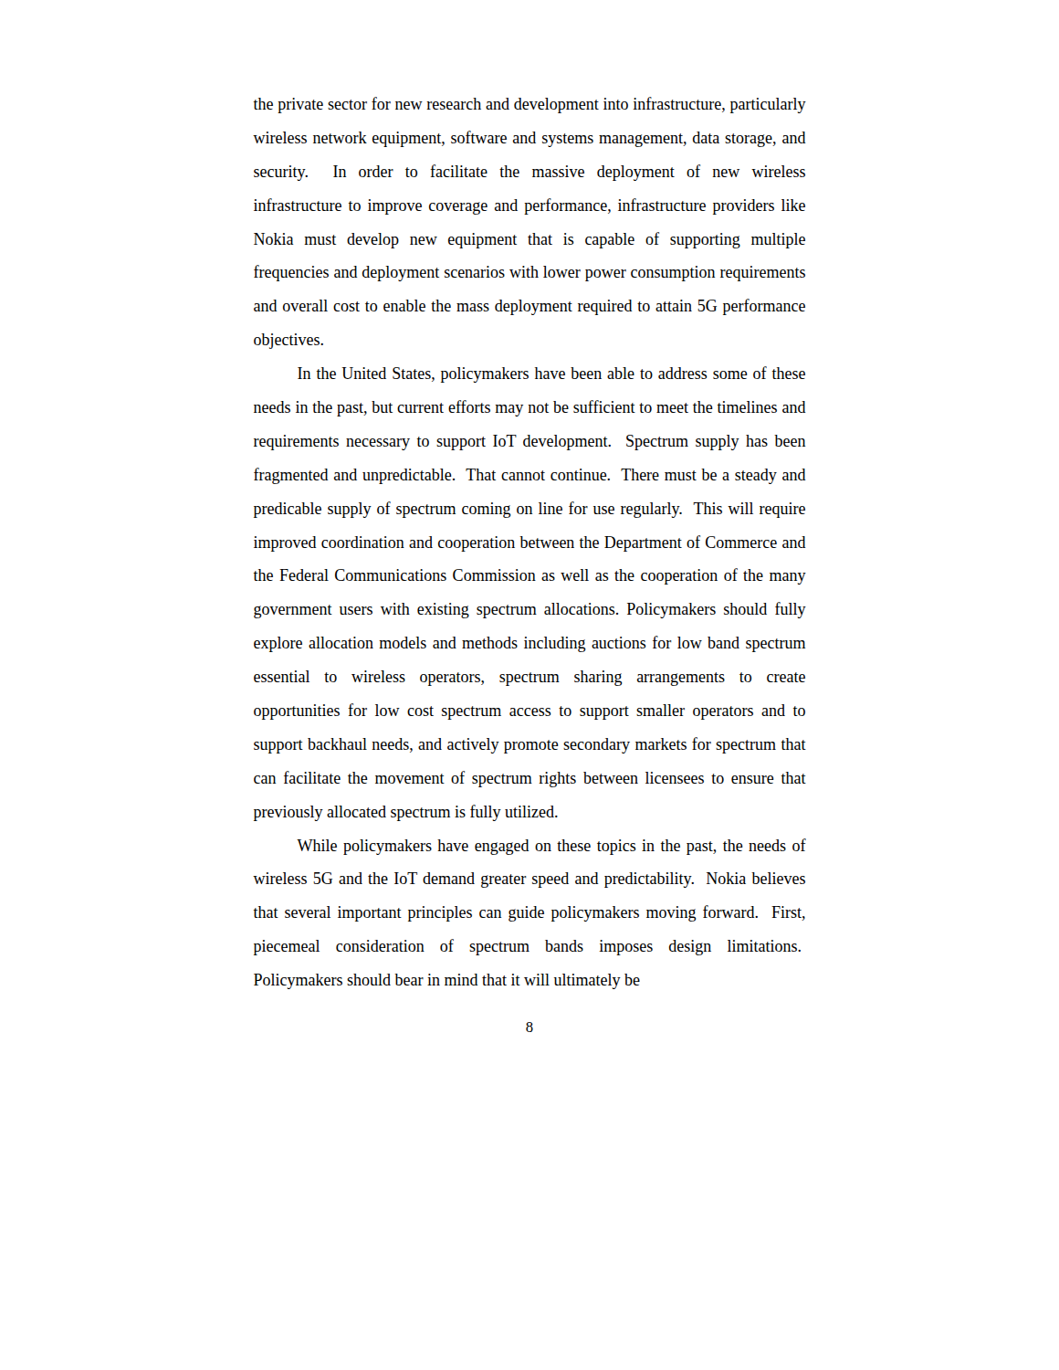the private sector for new research and development into infrastructure, particularly wireless network equipment, software and systems management, data storage, and security. In order to facilitate the massive deployment of new wireless infrastructure to improve coverage and performance, infrastructure providers like Nokia must develop new equipment that is capable of supporting multiple frequencies and deployment scenarios with lower power consumption requirements and overall cost to enable the mass deployment required to attain 5G performance objectives.
In the United States, policymakers have been able to address some of these needs in the past, but current efforts may not be sufficient to meet the timelines and requirements necessary to support IoT development. Spectrum supply has been fragmented and unpredictable. That cannot continue. There must be a steady and predicable supply of spectrum coming on line for use regularly. This will require improved coordination and cooperation between the Department of Commerce and the Federal Communications Commission as well as the cooperation of the many government users with existing spectrum allocations. Policymakers should fully explore allocation models and methods including auctions for low band spectrum essential to wireless operators, spectrum sharing arrangements to create opportunities for low cost spectrum access to support smaller operators and to support backhaul needs, and actively promote secondary markets for spectrum that can facilitate the movement of spectrum rights between licensees to ensure that previously allocated spectrum is fully utilized.
While policymakers have engaged on these topics in the past, the needs of wireless 5G and the IoT demand greater speed and predictability. Nokia believes that several important principles can guide policymakers moving forward. First, piecemeal consideration of spectrum bands imposes design limitations. Policymakers should bear in mind that it will ultimately be
8